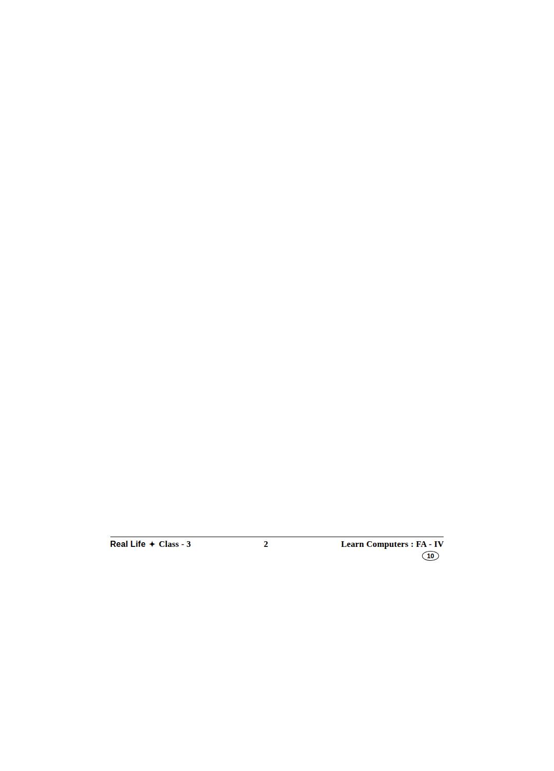Real Life ✦ Class - 3 2 Learn Computers : FA - IV
10